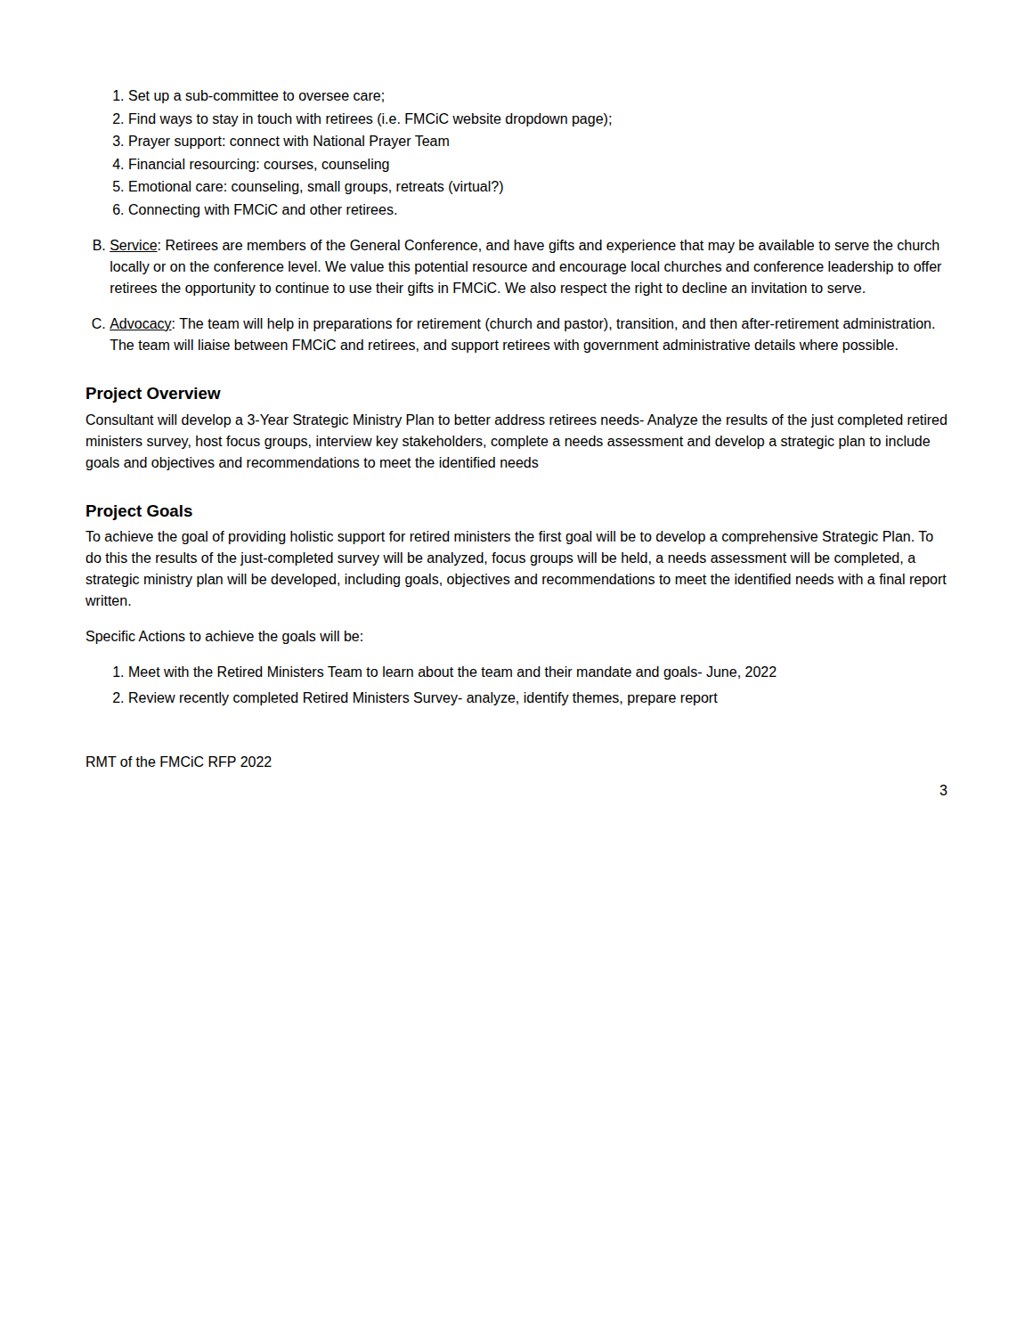Set up a sub-committee to oversee care;
Find ways to stay in touch with retirees (i.e. FMCiC website dropdown page);
Prayer support: connect with National Prayer Team
Financial resourcing: courses, counseling
Emotional care: counseling, small groups, retreats (virtual?)
Connecting with FMCiC and other retirees.
Service: Retirees are members of the General Conference, and have gifts and experience that may be available to serve the church locally or on the conference level. We value this potential resource and encourage local churches and conference leadership to offer retirees the opportunity to continue to use their gifts in FMCiC. We also respect the right to decline an invitation to serve.
Advocacy: The team will help in preparations for retirement (church and pastor), transition, and then after-retirement administration. The team will liaise between FMCiC and retirees, and support retirees with government administrative details where possible.
Project Overview
Consultant will develop a 3-Year Strategic Ministry Plan to better address retirees needs- Analyze the results of the just completed retired ministers survey, host focus groups, interview key stakeholders, complete a needs assessment and develop a strategic plan to include goals and objectives and recommendations to meet the identified needs
Project Goals
To achieve the goal of providing holistic support for retired ministers the first goal will be to develop a comprehensive Strategic Plan. To do this the results of the just-completed survey will be analyzed, focus groups will be held, a needs assessment will be completed, a strategic ministry plan will be developed, including goals, objectives and recommendations to meet the identified needs with a final report written.
Specific Actions to achieve the goals will be:
Meet with the Retired Ministers Team to learn about the team and their mandate and goals- June, 2022
Review recently completed Retired Ministers Survey- analyze, identify themes, prepare report
RMT of the FMCiC RFP 2022
3